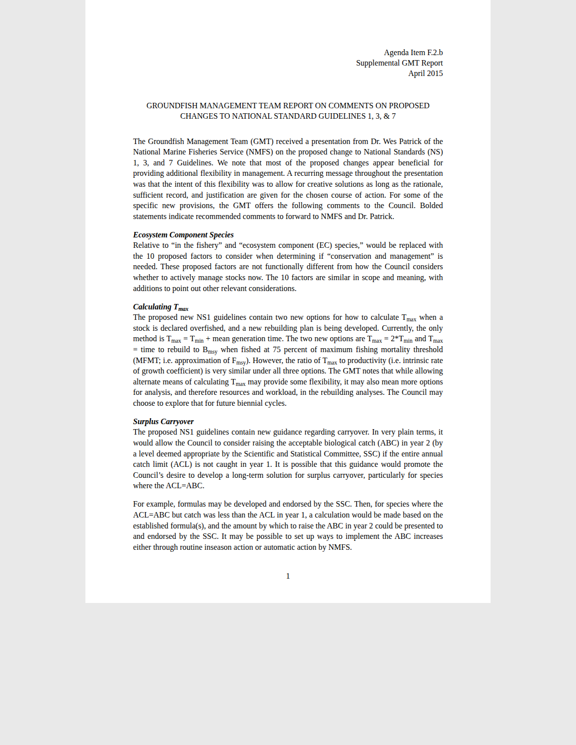Agenda Item F.2.b
Supplemental GMT Report
April 2015
Groundfish Management Team Report on Comments on Proposed
Changes to National Standard Guidelines 1, 3, & 7
The Groundfish Management Team (GMT) received a presentation from Dr. Wes Patrick of the National Marine Fisheries Service (NMFS) on the proposed change to National Standards (NS) 1, 3, and 7 Guidelines. We note that most of the proposed changes appear beneficial for providing additional flexibility in management. A recurring message throughout the presentation was that the intent of this flexibility was to allow for creative solutions as long as the rationale, sufficient record, and justification are given for the chosen course of action. For some of the specific new provisions, the GMT offers the following comments to the Council. Bolded statements indicate recommended comments to forward to NMFS and Dr. Patrick.
Ecosystem Component Species
Relative to “in the fishery” and “ecosystem component (EC) species,” would be replaced with the 10 proposed factors to consider when determining if “conservation and management” is needed. These proposed factors are not functionally different from how the Council considers whether to actively manage stocks now. The 10 factors are similar in scope and meaning, with additions to point out other relevant considerations.
Calculating Tmax
The proposed new NS1 guidelines contain two new options for how to calculate Tmax when a stock is declared overfished, and a new rebuilding plan is being developed. Currently, the only method is Tmax = Tmin + mean generation time. The two new options are Tmax = 2*Tmin and Tmax = time to rebuild to Bmsy when fished at 75 percent of maximum fishing mortality threshold (MFMT; i.e. approximation of Fmsy). However, the ratio of Tmax to productivity (i.e. intrinsic rate of growth coefficient) is very similar under all three options. The GMT notes that while allowing alternate means of calculating Tmax may provide some flexibility, it may also mean more options for analysis, and therefore resources and workload, in the rebuilding analyses. The Council may choose to explore that for future biennial cycles.
Surplus Carryover
The proposed NS1 guidelines contain new guidance regarding carryover. In very plain terms, it would allow the Council to consider raising the acceptable biological catch (ABC) in year 2 (by a level deemed appropriate by the Scientific and Statistical Committee, SSC) if the entire annual catch limit (ACL) is not caught in year 1. It is possible that this guidance would promote the Council’s desire to develop a long-term solution for surplus carryover, particularly for species where the ACL=ABC.
For example, formulas may be developed and endorsed by the SSC. Then, for species where the ACL=ABC but catch was less than the ACL in year 1, a calculation would be made based on the established formula(s), and the amount by which to raise the ABC in year 2 could be presented to and endorsed by the SSC. It may be possible to set up ways to implement the ABC increases either through routine inseason action or automatic action by NMFS.
1